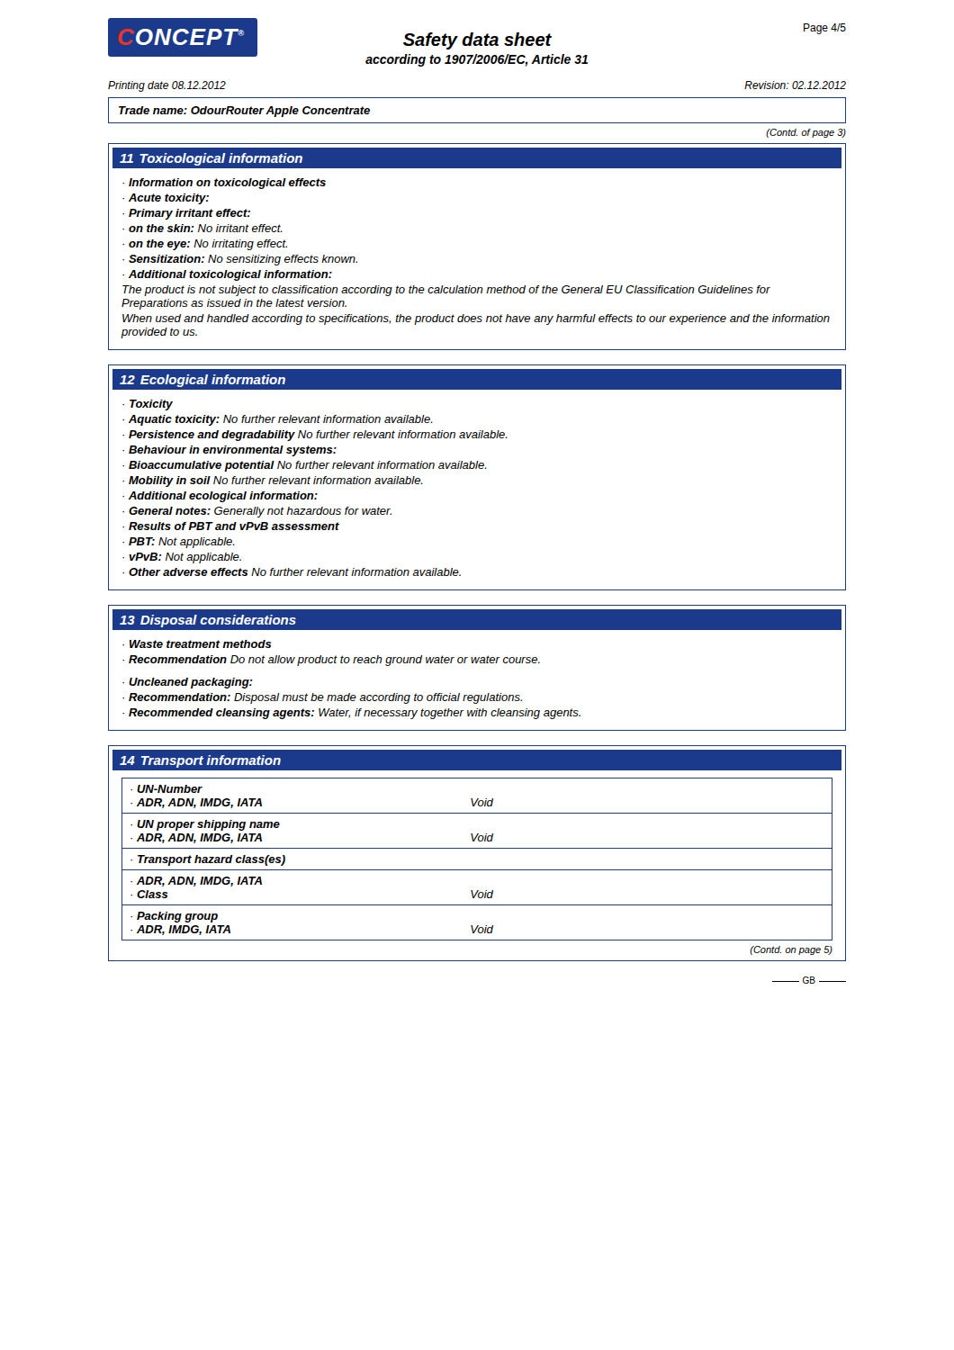CONCEPT® Page 4/5
Safety data sheet
according to 1907/2006/EC, Article 31
Printing date 08.12.2012 Revision: 02.12.2012
Trade name: OdourRouter Apple Concentrate
(Contd. of page 3)
11 Toxicological information
· Information on toxicological effects
· Acute toxicity:
· Primary irritant effect:
· on the skin: No irritant effect.
· on the eye: No irritating effect.
· Sensitization: No sensitizing effects known.
· Additional toxicological information:
The product is not subject to classification according to the calculation method of the General EU Classification Guidelines for Preparations as issued in the latest version.
When used and handled according to specifications, the product does not have any harmful effects to our experience and the information provided to us.
12 Ecological information
· Toxicity
· Aquatic toxicity: No further relevant information available.
· Persistence and degradability No further relevant information available.
· Behaviour in environmental systems:
· Bioaccumulative potential No further relevant information available.
· Mobility in soil No further relevant information available.
· Additional ecological information:
· General notes: Generally not hazardous for water.
· Results of PBT and vPvB assessment
· PBT: Not applicable.
· vPvB: Not applicable.
· Other adverse effects No further relevant information available.
13 Disposal considerations
· Waste treatment methods
· Recommendation Do not allow product to reach ground water or water course.
· Uncleaned packaging:
· Recommendation: Disposal must be made according to official regulations.
· Recommended cleansing agents: Water, if necessary together with cleansing agents.
14 Transport information
| · UN-Number · ADR, ADN, IMDG, IATA | Void |
| · UN proper shipping name · ADR, ADN, IMDG, IATA | Void |
| · Transport hazard class(es) | |
| · ADR, ADN, IMDG, IATA · Class | Void |
| · Packing group · ADR, IMDG, IATA | Void |
(Contd. on page 5)
GB